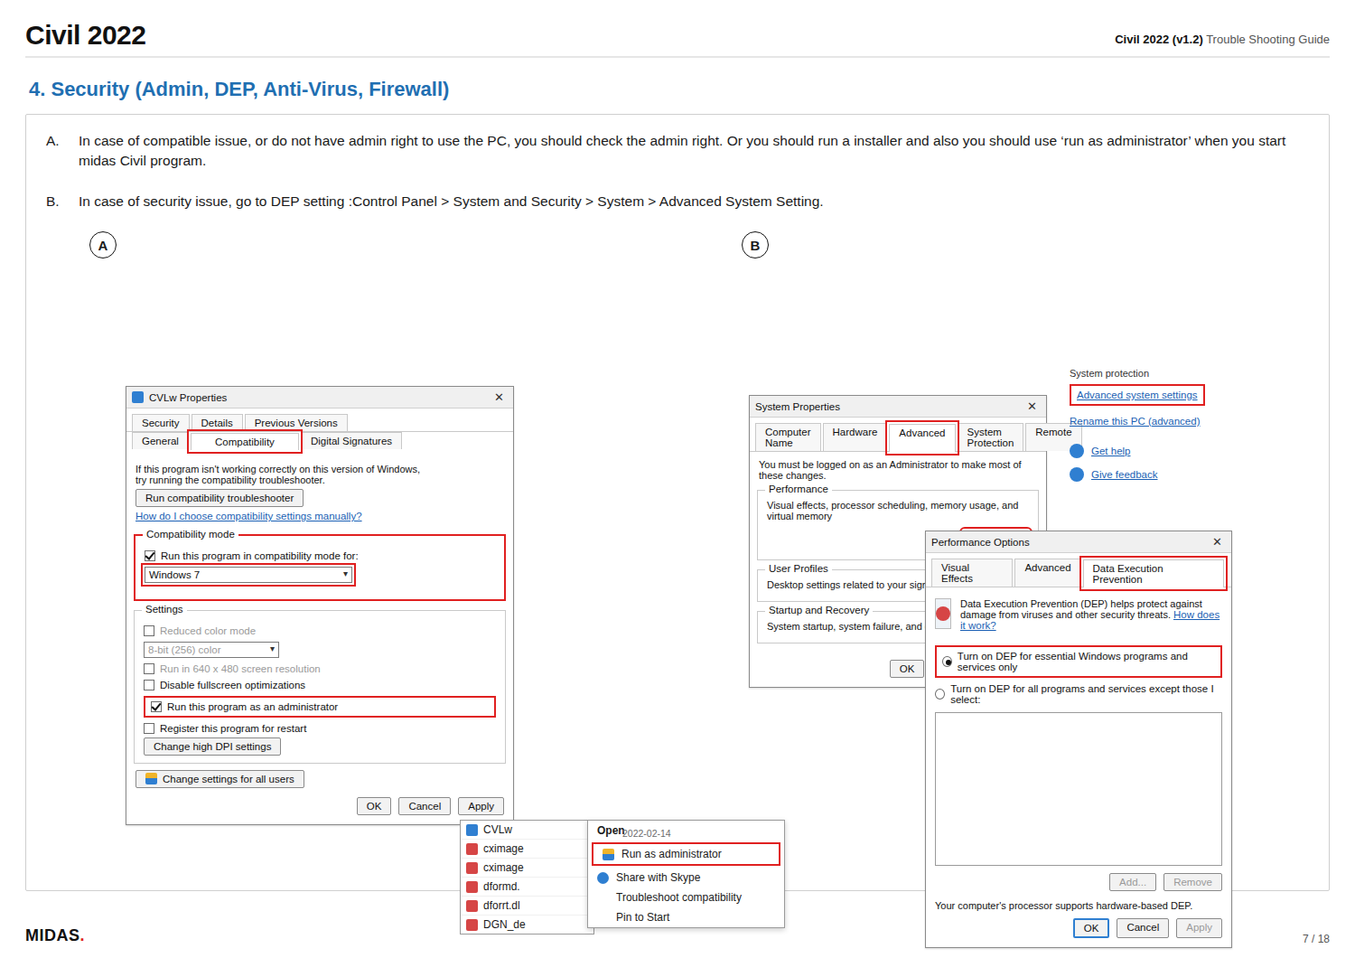Civil 2022
Civil 2022 (v1.2) Trouble Shooting Guide
4. Security (Admin, DEP, Anti-Virus, Firewall)
A. In case of compatible issue, or do not have admin right to use the PC, you should check the admin right. Or you should run a installer and also you should use ‘run as administrator’ when you start midas Civil program.
B. In case of security issue, go to DEP setting :Control Panel > System and Security > System > Advanced System Setting.
A
B
CVLw Properties
✕
Security
Details
Previous Versions
General
Compatibility
Digital Signatures
If this program isn't working correctly on this version of Windows,
try running the compatibility troubleshooter.
Run compatibility troubleshooter
How do I choose compatibility settings manually?
Compatibility mode
Run this program in compatibility mode for:
Windows 7
Settings
Reduced color mode
8-bit (256) color
Run in 640 x 480 screen resolution
Disable fullscreen optimizations
Run this program as an administrator
Register this program for restart
Change high DPI settings
Change settings for all users
OK Cancel Apply
CVLw
cximage
cximage
dformd.
dforrt.dl
DGN_de
Open
Run as administrator
Share with Skype
Troubleshoot compatibility
Pin to Start
2022-02-14
System Properties
✕
Computer Name
Hardware
Advanced
System Protection
Remote
You must be logged on as an Administrator to make most of these changes.
Performance
Visual effects, processor scheduling, memory usage, and virtual memory
Settings...
User Profiles
Desktop settings related to your sign-in
Startup and Recovery
System startup, system failure, and debugging information
OK Cancel Apply
Performance Options
✕
Visual Effects
Advanced
Data Execution Prevention
Data Execution Prevention (DEP) helps protect against damage from viruses and other security threats. How does it work?
Turn on DEP for essential Windows programs and services only
Turn on DEP for all programs and services except those I select:
Add... Remove
Your computer's processor supports hardware-based DEP.
OK Cancel Apply
System protection
Advanced system settings
Rename this PC (advanced)
Get help
Give feedback
MIDAS.
7 / 18